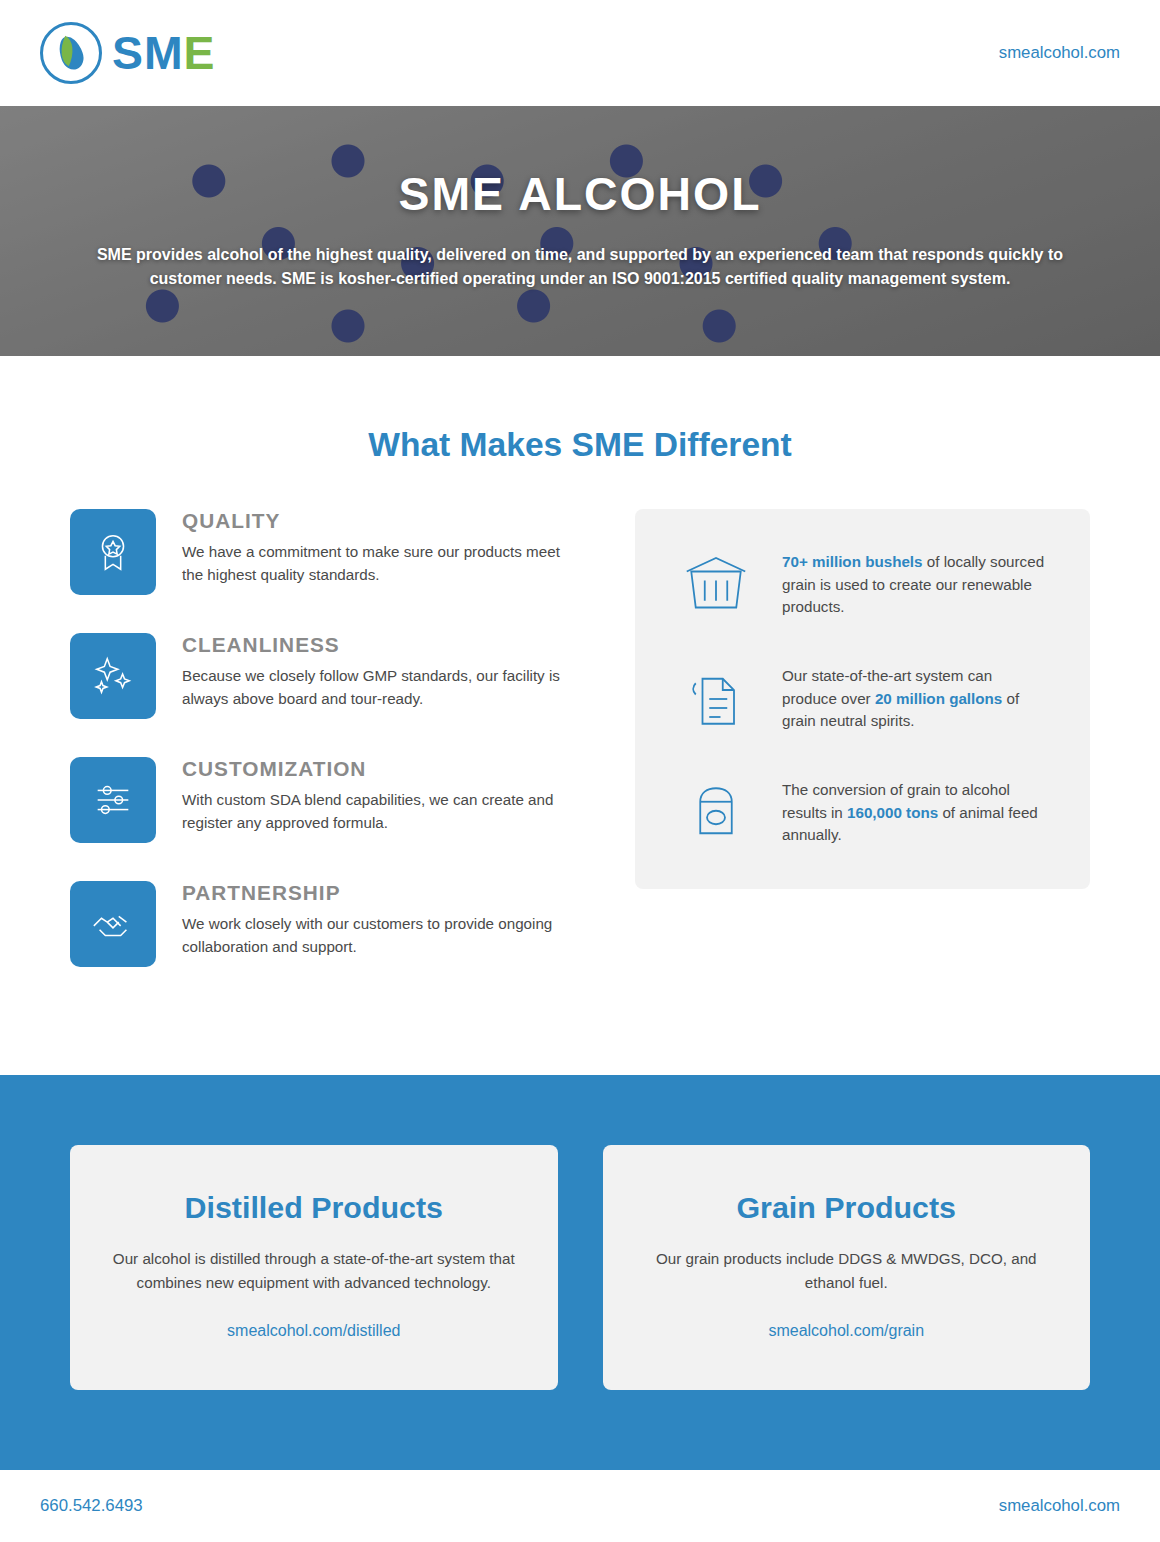SME
smealcohol.com
SME ALCOHOL
SME provides alcohol of the highest quality, delivered on time, and supported by an experienced team that responds quickly to customer needs. SME is kosher-certified operating under an ISO 9001:2015 certified quality management system.
What Makes SME Different
QUALITY
We have a commitment to make sure our products meet the highest quality standards.
CLEANLINESS
Because we closely follow GMP standards, our facility is always above board and tour-ready.
CUSTOMIZATION
With custom SDA blend capabilities, we can create and register any approved formula.
PARTNERSHIP
We work closely with our customers to provide ongoing collaboration and support.
70+ million bushels of locally sourced grain is used to create our renewable products.
Our state-of-the-art system can produce over 20 million gallons of grain neutral spirits.
The conversion of grain to alcohol results in 160,000 tons of animal feed annually.
Distilled Products
Our alcohol is distilled through a state-of-the-art system that combines new equipment with advanced technology.
smealcohol.com/distilled
Grain Products
Our grain products include DDGS & MWDGS, DCO, and ethanol fuel.
smealcohol.com/grain
660.542.6493 smealcohol.com